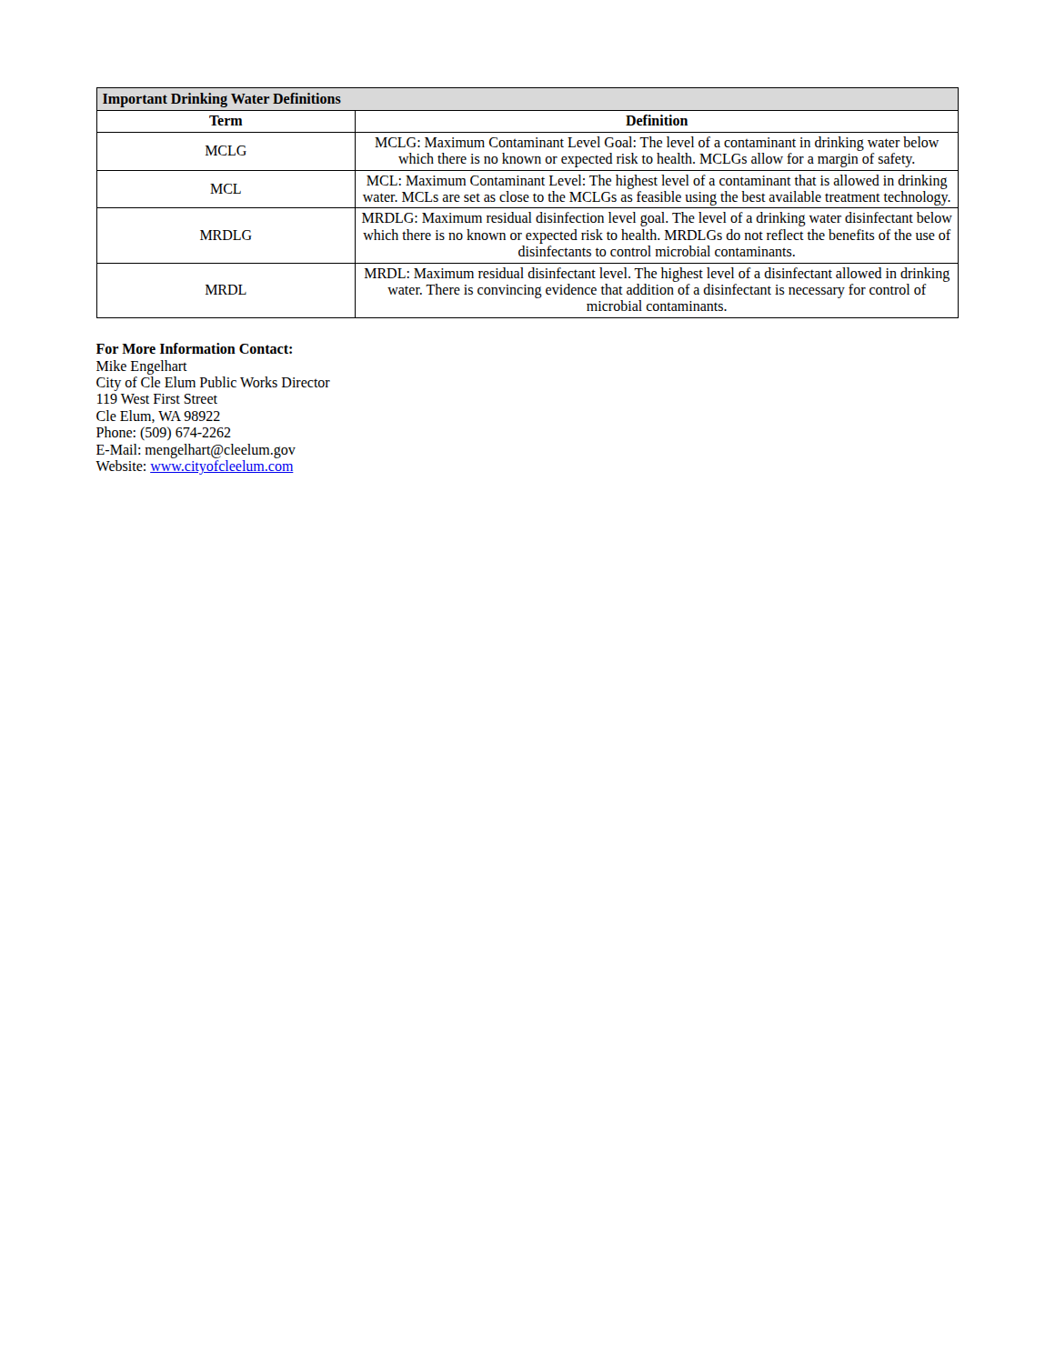Important Drinking Water Definitions
| Term | Definition |
| --- | --- |
| MCLG | MCLG: Maximum Contaminant Level Goal: The level of a contaminant in drinking water below which there is no known or expected risk to health. MCLGs allow for a margin of safety. |
| MCL | MCL: Maximum Contaminant Level: The highest level of a contaminant that is allowed in drinking water. MCLs are set as close to the MCLGs as feasible using the best available treatment technology. |
| MRDLG | MRDLG: Maximum residual disinfection level goal. The level of a drinking water disinfectant below which there is no known or expected risk to health. MRDLGs do not reflect the benefits of the use of disinfectants to control microbial contaminants. |
| MRDL | MRDL: Maximum residual disinfectant level. The highest level of a disinfectant allowed in drinking water. There is convincing evidence that addition of a disinfectant is necessary for control of microbial contaminants. |
For More Information Contact:
Mike Engelhart
City of Cle Elum Public Works Director
119 West First Street
Cle Elum, WA 98922
Phone: (509) 674-2262
E-Mail: mengelhart@cleelum.gov
Website: www.cityofcleelum.com